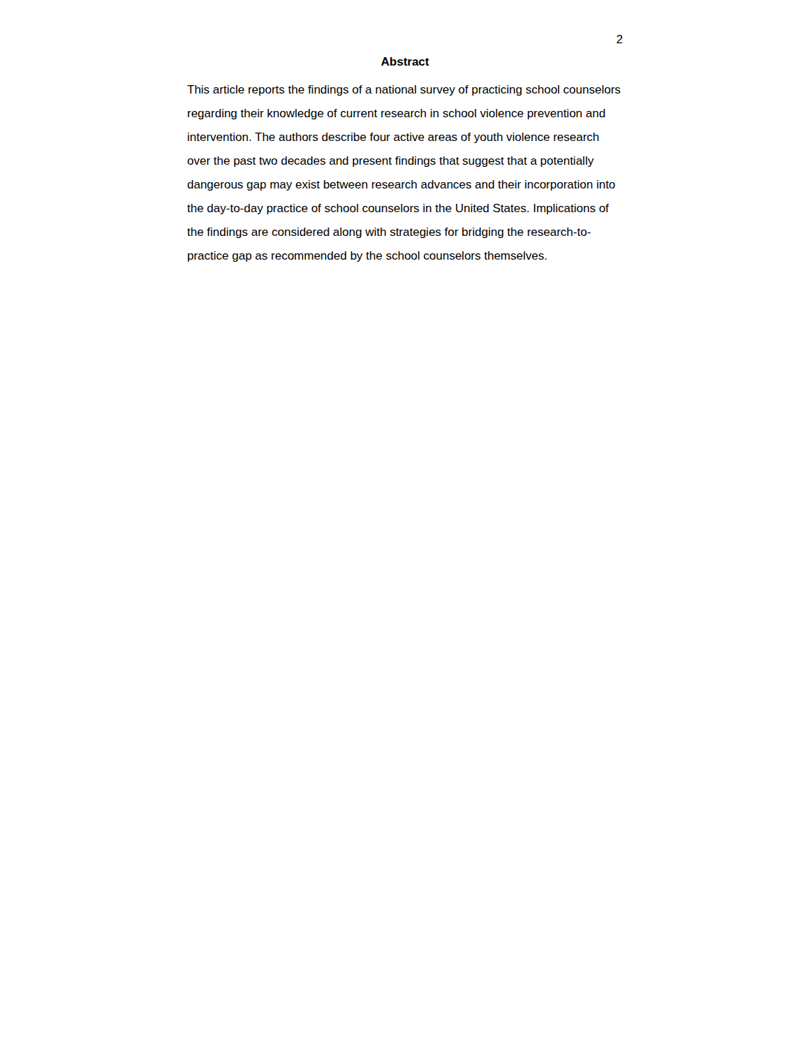2
Abstract
This article reports the findings of a national survey of practicing school counselors regarding their knowledge of current research in school violence prevention and intervention. The authors describe four active areas of youth violence research over the past two decades and present findings that suggest that a potentially dangerous gap may exist between research advances and their incorporation into the day-to-day practice of school counselors in the United States. Implications of the findings are considered along with strategies for bridging the research-to-practice gap as recommended by the school counselors themselves.